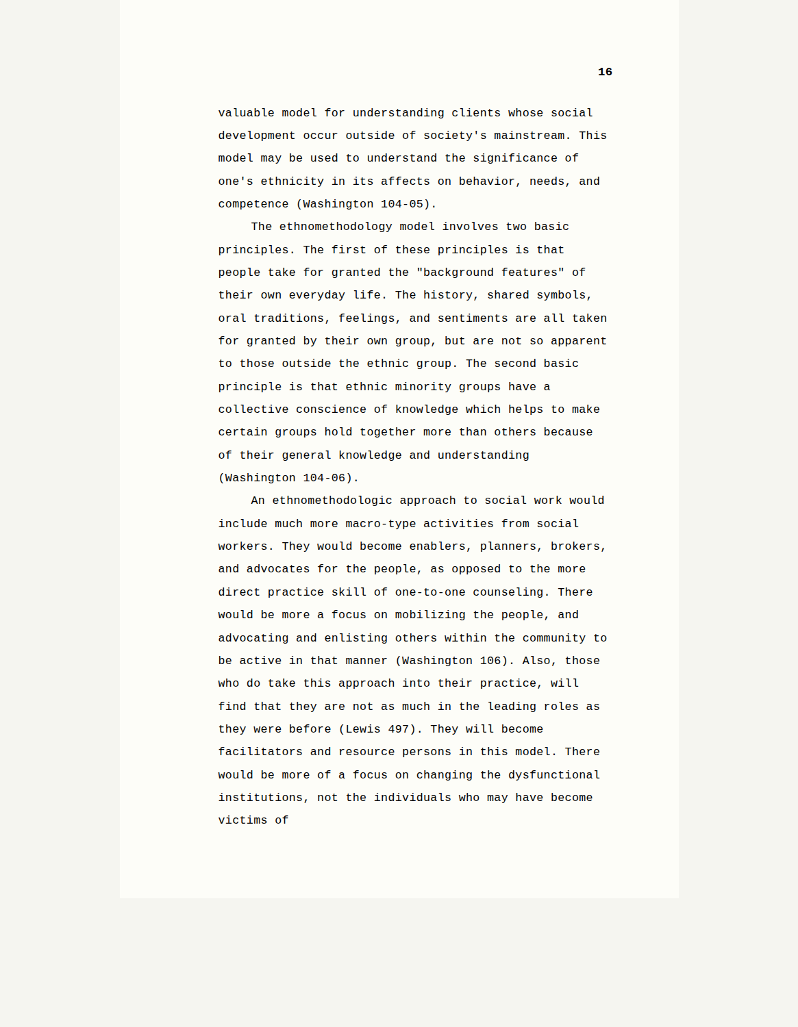16
valuable model for understanding clients whose social development occur outside of society's mainstream. This model may be used to understand the significance of one's ethnicity in its affects on behavior, needs, and competence (Washington 104-05).
The ethnomethodology model involves two basic principles. The first of these principles is that people take for granted the "background features" of their own everyday life. The history, shared symbols, oral traditions, feelings, and sentiments are all taken for granted by their own group, but are not so apparent to those outside the ethnic group. The second basic principle is that ethnic minority groups have a collective conscience of knowledge which helps to make certain groups hold together more than others because of their general knowledge and understanding (Washington 104-06).
An ethnomethodologic approach to social work would include much more macro-type activities from social workers. They would become enablers, planners, brokers, and advocates for the people, as opposed to the more direct practice skill of one-to-one counseling. There would be more a focus on mobilizing the people, and advocating and enlisting others within the community to be active in that manner (Washington 106). Also, those who do take this approach into their practice, will find that they are not as much in the leading roles as they were before (Lewis 497). They will become facilitators and resource persons in this model. There would be more of a focus on changing the dysfunctional institutions, not the individuals who may have become victims of